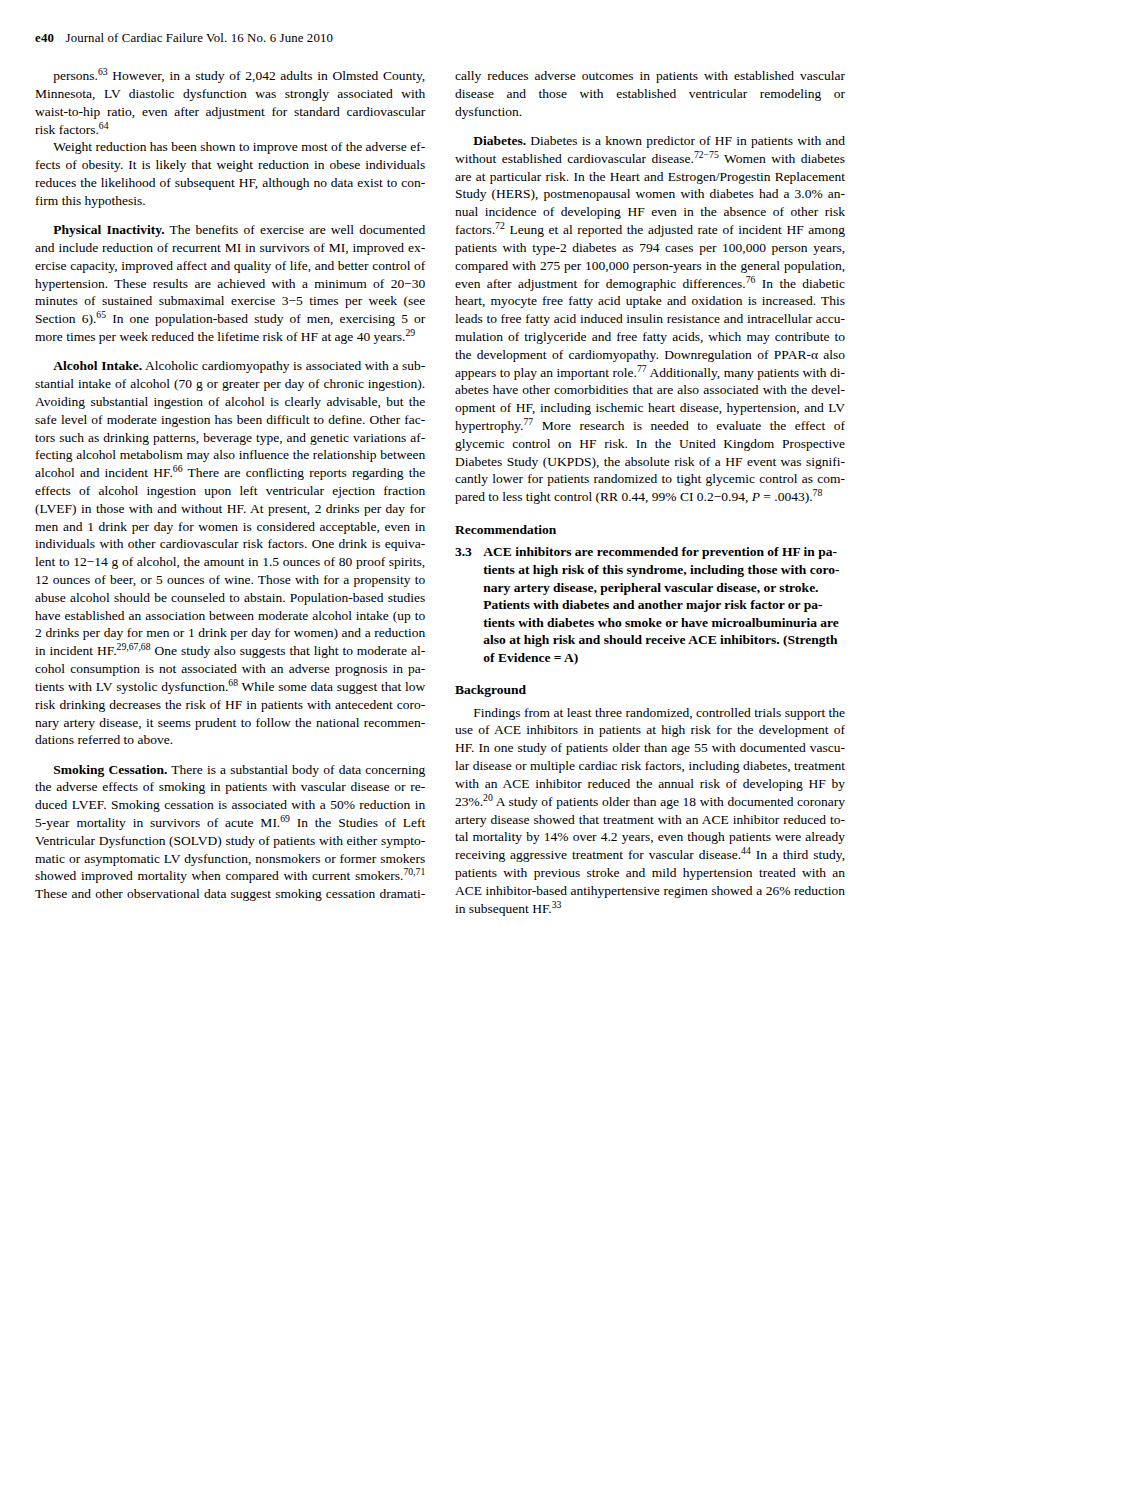e40 Journal of Cardiac Failure Vol. 16 No. 6 June 2010
persons.63 However, in a study of 2,042 adults in Olmsted County, Minnesota, LV diastolic dysfunction was strongly associated with waist-to-hip ratio, even after adjustment for standard cardiovascular risk factors.64
Weight reduction has been shown to improve most of the adverse effects of obesity. It is likely that weight reduction in obese individuals reduces the likelihood of subsequent HF, although no data exist to confirm this hypothesis.
Physical Inactivity. The benefits of exercise are well documented and include reduction of recurrent MI in survivors of MI, improved exercise capacity, improved affect and quality of life, and better control of hypertension. These results are achieved with a minimum of 20−30 minutes of sustained submaximal exercise 3−5 times per week (see Section 6).65 In one population-based study of men, exercising 5 or more times per week reduced the lifetime risk of HF at age 40 years.29
Alcohol Intake. Alcoholic cardiomyopathy is associated with a substantial intake of alcohol (70 g or greater per day of chronic ingestion). Avoiding substantial ingestion of alcohol is clearly advisable, but the safe level of moderate ingestion has been difficult to define. Other factors such as drinking patterns, beverage type, and genetic variations affecting alcohol metabolism may also influence the relationship between alcohol and incident HF.66 There are conflicting reports regarding the effects of alcohol ingestion upon left ventricular ejection fraction (LVEF) in those with and without HF. At present, 2 drinks per day for men and 1 drink per day for women is considered acceptable, even in individuals with other cardiovascular risk factors. One drink is equivalent to 12−14 g of alcohol, the amount in 1.5 ounces of 80 proof spirits, 12 ounces of beer, or 5 ounces of wine. Those with for a propensity to abuse alcohol should be counseled to abstain. Population-based studies have established an association between moderate alcohol intake (up to 2 drinks per day for men or 1 drink per day for women) and a reduction in incident HF.29,67,68 One study also suggests that light to moderate alcohol consumption is not associated with an adverse prognosis in patients with LV systolic dysfunction.68 While some data suggest that low risk drinking decreases the risk of HF in patients with antecedent coronary artery disease, it seems prudent to follow the national recommendations referred to above.
Smoking Cessation. There is a substantial body of data concerning the adverse effects of smoking in patients with vascular disease or reduced LVEF. Smoking cessation is associated with a 50% reduction in 5-year mortality in survivors of acute MI.69 In the Studies of Left Ventricular Dysfunction (SOLVD) study of patients with either symptomatic or asymptomatic LV dysfunction, nonsmokers or former smokers showed improved mortality when compared with current smokers.70,71 These and other observational data suggest smoking cessation dramatically reduces adverse outcomes in patients with established vascular disease and those with established ventricular remodeling or dysfunction.
Diabetes. Diabetes is a known predictor of HF in patients with and without established cardiovascular disease.72−75 Women with diabetes are at particular risk. In the Heart and Estrogen/Progestin Replacement Study (HERS), postmenopausal women with diabetes had a 3.0% annual incidence of developing HF even in the absence of other risk factors.72 Leung et al reported the adjusted rate of incident HF among patients with type-2 diabetes as 794 cases per 100,000 person years, compared with 275 per 100,000 person-years in the general population, even after adjustment for demographic differences.76 In the diabetic heart, myocyte free fatty acid uptake and oxidation is increased. This leads to free fatty acid induced insulin resistance and intracellular accumulation of triglyceride and free fatty acids, which may contribute to the development of cardiomyopathy. Downregulation of PPAR-α also appears to play an important role.77 Additionally, many patients with diabetes have other comorbidities that are also associated with the development of HF, including ischemic heart disease, hypertension, and LV hypertrophy.77 More research is needed to evaluate the effect of glycemic control on HF risk. In the United Kingdom Prospective Diabetes Study (UKPDS), the absolute risk of a HF event was significantly lower for patients randomized to tight glycemic control as compared to less tight control (RR 0.44, 99% CI 0.2−0.94, P = .0043).78
Recommendation
3.3 ACE inhibitors are recommended for prevention of HF in patients at high risk of this syndrome, including those with coronary artery disease, peripheral vascular disease, or stroke. Patients with diabetes and another major risk factor or patients with diabetes who smoke or have microalbuminuria are also at high risk and should receive ACE inhibitors. (Strength of Evidence = A)
Background
Findings from at least three randomized, controlled trials support the use of ACE inhibitors in patients at high risk for the development of HF. In one study of patients older than age 55 with documented vascular disease or multiple cardiac risk factors, including diabetes, treatment with an ACE inhibitor reduced the annual risk of developing HF by 23%.20 A study of patients older than age 18 with documented coronary artery disease showed that treatment with an ACE inhibitor reduced total mortality by 14% over 4.2 years, even though patients were already receiving aggressive treatment for vascular disease.44 In a third study, patients with previous stroke and mild hypertension treated with an ACE inhibitor-based antihypertensive regimen showed a 26% reduction in subsequent HF.33